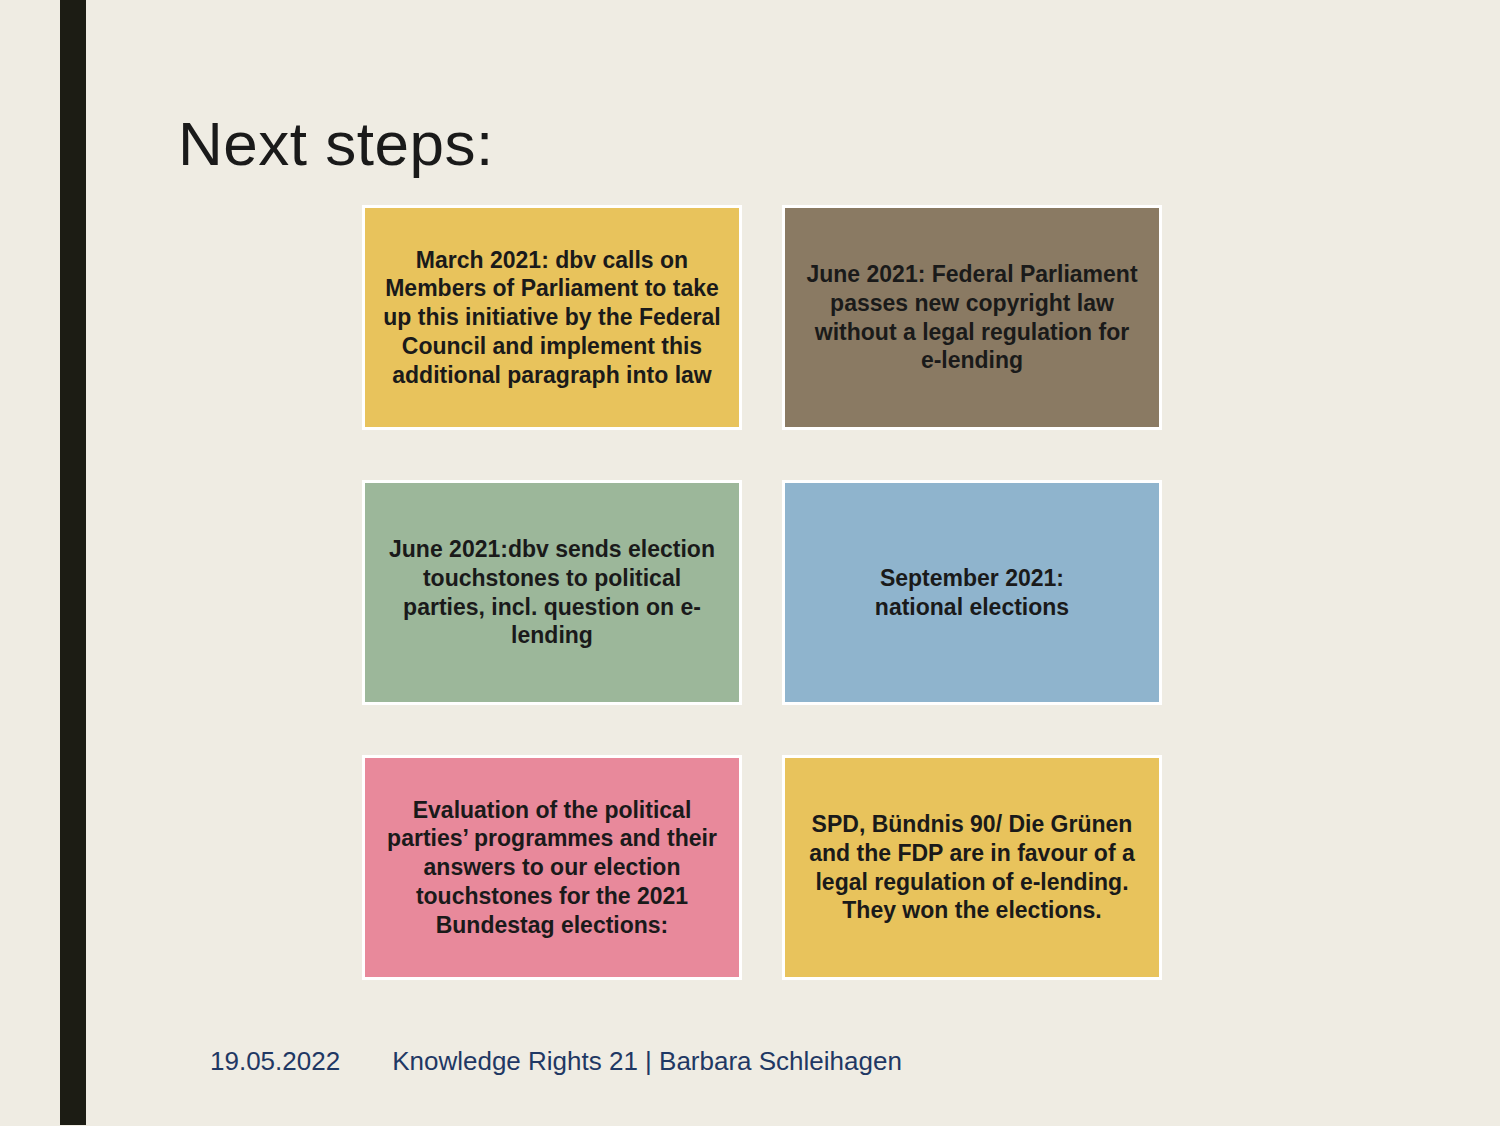Next steps:
March 2021: dbv calls on Members of Parliament to take up this initiative by the Federal Council and implement this additional paragraph into law
June 2021: Federal Parliament passes new copyright law without a legal regulation for e-lending
June 2021:dbv sends election touchstones to political parties, incl. question on e-lending
September 2021:
national elections
Evaluation of the political parties’ programmes and their answers to our election touchstones for the 2021 Bundestag elections:
SPD, Bündnis 90/ Die Grünen and the FDP are in favour of a legal regulation of e-lending. They won the elections.
19.05.2022 Knowledge Rights 21 | Barbara Schleihagen